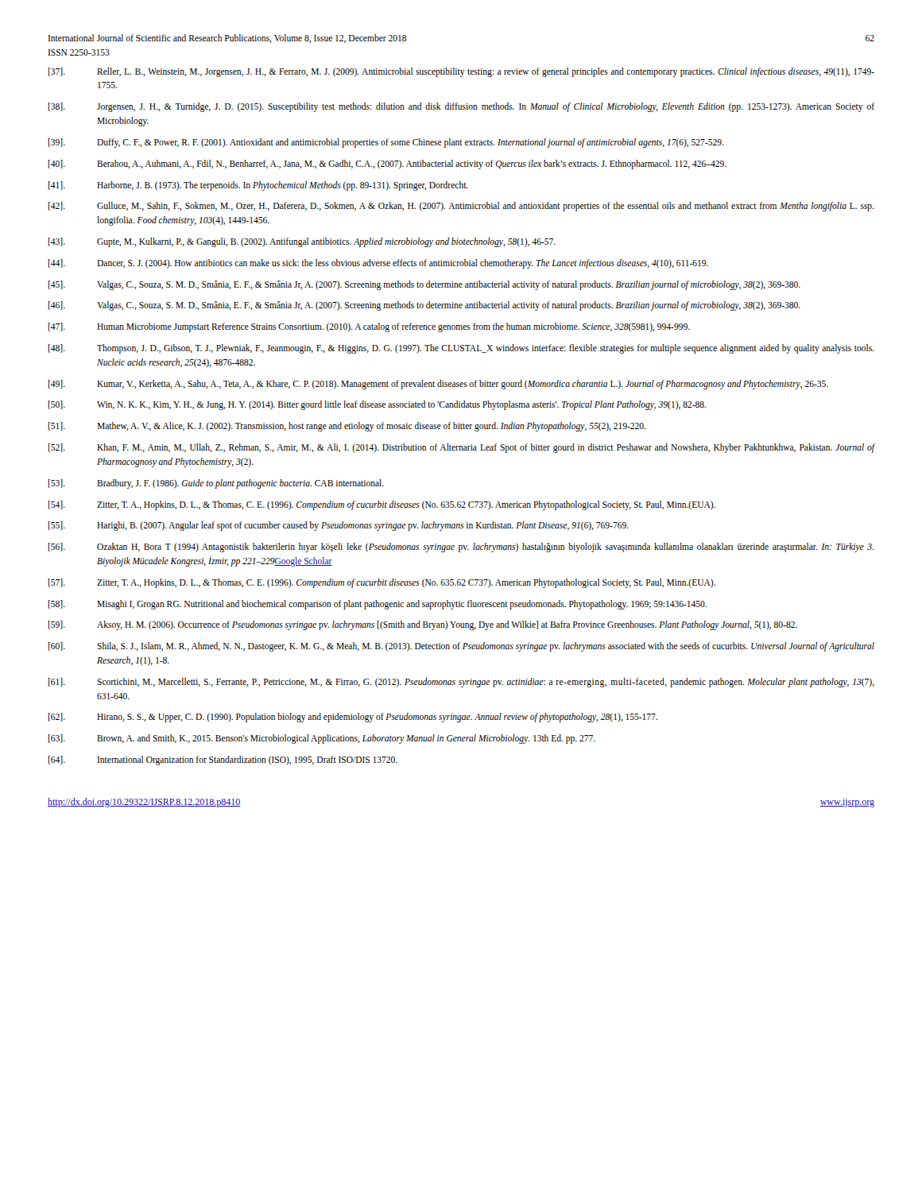International Journal of Scientific and Research Publications, Volume 8, Issue 12, December 2018
62
ISSN 2250-3153
[37].
Reller, L. B., Weinstein, M., Jorgensen, J. H., & Ferraro, M. J. (2009). Antimicrobial susceptibility testing: a review of general principles and contemporary practices. Clinical infectious diseases, 49(11), 1749-1755.
[38].
Jorgensen, J. H., & Turnidge, J. D. (2015). Susceptibility test methods: dilution and disk diffusion methods. In Manual of Clinical Microbiology, Eleventh Edition (pp. 1253-1273). American Society of Microbiology.
[39].
Duffy, C. F., & Power, R. F. (2001). Antioxidant and antimicrobial properties of some Chinese plant extracts. International journal of antimicrobial agents, 17(6), 527-529.
[40].
Berahou, A., Auhmani, A., Fdil, N., Benharref, A., Jana, M., & Gadhi, C.A., (2007). Antibacterial activity of Quercus ilex bark’s extracts. J. Ethnopharmacol. 112, 426–429.
[41].
Harborne, J. B. (1973). The terpenoids. In Phytochemical Methods (pp. 89-131). Springer, Dordrecht.
[42].
Gulluce, M., Sahin, F., Sokmen, M., Ozer, H., Daferera, D., Sokmen, A & Ozkan, H. (2007). Antimicrobial and antioxidant properties of the essential oils and methanol extract from Mentha longifolia L. ssp. longifolia. Food chemistry, 103(4), 1449-1456.
[43].
Gupte, M., Kulkarni, P., & Ganguli, B. (2002). Antifungal antibiotics. Applied microbiology and biotechnology, 58(1), 46-57.
[44].
Dancer, S. J. (2004). How antibiotics can make us sick: the less obvious adverse effects of antimicrobial chemotherapy. The Lancet infectious diseases, 4(10), 611-619.
[45].
Valgas, C., Souza, S. M. D., Smânia, E. F., & Smânia Jr, A. (2007). Screening methods to determine antibacterial activity of natural products. Brazilian journal of microbiology, 38(2), 369-380.
[46].
Valgas, C., Souza, S. M. D., Smânia, E. F., & Smânia Jr, A. (2007). Screening methods to determine antibacterial activity of natural products. Brazilian journal of microbiology, 38(2), 369-380.
[47].
Human Microbiome Jumpstart Reference Strains Consortium. (2010). A catalog of reference genomes from the human microbiome. Science, 328(5981), 994-999.
[48].
Thompson, J. D., Gibson, T. J., Plewniak, F., Jeanmougin, F., & Higgins, D. G. (1997). The CLUSTAL_X windows interface: flexible strategies for multiple sequence alignment aided by quality analysis tools. Nucleic acids research, 25(24), 4876-4882.
[49].
Kumar, V., Kerketta, A., Sahu, A., Teta, A., & Khare, C. P. (2018). Management of prevalent diseases of bitter gourd (Momordica charantia L.). Journal of Pharmacognosy and Phytochemistry, 26-35.
[50].
Win, N. K. K., Kim, Y. H., & Jung, H. Y. (2014). Bitter gourd little leaf disease associated to 'Candidatus Phytoplasma asteris'. Tropical Plant Pathology, 39(1), 82-88.
[51].
Mathew, A. V., & Alice, K. J. (2002). Transmission, host range and etiology of mosaic disease of bitter gourd. Indian Phytopathology, 55(2), 219-220.
[52].
Khan, F. M., Amin, M., Ullah, Z., Rehman, S., Amir, M., & Ali, I. (2014). Distribution of Alternaria Leaf Spot of bitter gourd in district Peshawar and Nowshera, Khyber Pakhtunkhwa, Pakistan. Journal of Pharmacognosy and Phytochemistry, 3(2).
[53].
Bradbury, J. F. (1986). Guide to plant pathogenic bacteria. CAB international.
[54].
Zitter, T. A., Hopkins, D. L., & Thomas, C. E. (1996). Compendium of cucurbit diseases (No. 635.62 C737). American Phytopathological Society, St. Paul, Minn.(EUA).
[55].
Harighi, B. (2007). Angular leaf spot of cucumber caused by Pseudomonas syringae pv. lachrymans in Kurdistan. Plant Disease, 91(6), 769-769.
[56].
Ozaktan H, Bora T (1994) Antagonistik bakterilerin hıyar köşeli leke (Pseudomonas syringae pv. lachrymans) hastalığının biyolojik savaşımında kullanılma olanakları üzerinde araştırmalar. In: Türkiye 3. Biyolojik Mücadele Kongresi, İzmir, pp 221–229 Google Scholar
[57].
Zitter, T. A., Hopkins, D. L., & Thomas, C. E. (1996). Compendium of cucurbit diseases (No. 635.62 C737). American Phytopathological Society, St. Paul, Minn.(EUA).
[58].
Misaghi I, Grogan RG. Nutritional and biochemical comparison of plant pathogenic and saprophytic fluorescent pseudomonads. Phytopathology. 1969; 59:1436-1450.
[59].
Aksoy, H. M. (2006). Occurrence of Pseudomonas syringae pv. lachrymans [(Smith and Bryan) Young, Dye and Wilkie] at Bafra Province Greenhouses. Plant Pathology Journal, 5(1), 80-82.
[60].
Shila, S. J., Islam, M. R., Ahmed, N. N., Dastogeer, K. M. G., & Meah, M. B. (2013). Detection of Pseudomonas syringae pv. lachrymans associated with the seeds of cucurbits. Universal Journal of Agricultural Research, 1(1), 1-8.
[61].
Scortichini, M., Marcelletti, S., Ferrante, P., Petriccione, M., & Firrao, G. (2012). Pseudomonas syringae pv. actinidiae: a re‐emerging, multi‐faceted, pandemic pathogen. Molecular plant pathology, 13(7), 631-640.
[62].
Hirano, S. S., & Upper, C. D. (1990). Population biology and epidemiology of Pseudomonas syringae. Annual review of phytopathology, 28(1), 155-177.
[63].
Brown, A. and Smith, K., 2015. Benson's Microbiological Applications, Laboratory Manual in General Microbiology. 13th Ed. pp. 277.
[64].
International Organization for Standardization (ISO), 1995, Draft ISO/DIS 13720.
http://dx.doi.org/10.29322/IJSRP.8.12.2018.p8410
www.ijsrp.org